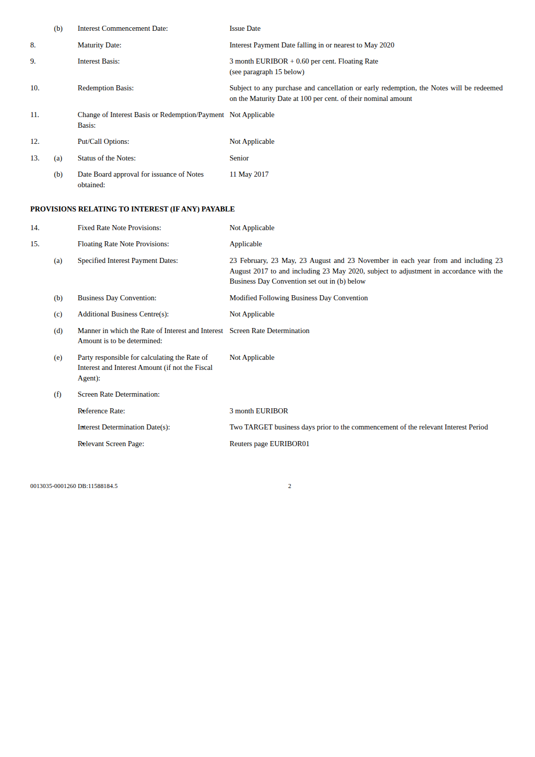| | (b) | Interest Commencement Date: | Issue Date |
| 8. | | Maturity Date: | Interest Payment Date falling in or nearest to May 2020 |
| 9. | | Interest Basis: | 3 month EURIBOR + 0.60 per cent. Floating Rate (see paragraph 15 below) |
| 10. | | Redemption Basis: | Subject to any purchase and cancellation or early redemption, the Notes will be redeemed on the Maturity Date at 100 per cent. of their nominal amount |
| 11. | | Change of Interest Basis or Redemption/Payment Basis: | Not Applicable |
| 12. | | Put/Call Options: | Not Applicable |
| 13. | (a) | Status of the Notes: | Senior |
| | (b) | Date Board approval for issuance of Notes obtained: | 11 May 2017 |
PROVISIONS RELATING TO INTEREST (IF ANY) PAYABLE
| 14. | | Fixed Rate Note Provisions: | Not Applicable |
| 15. | | Floating Rate Note Provisions: | Applicable |
| | (a) | Specified Interest Payment Dates: | 23 February, 23 May, 23 August and 23 November in each year from and including 23 August 2017 to and including 23 May 2020, subject to adjustment in accordance with the Business Day Convention set out in (b) below |
| | (b) | Business Day Convention: | Modified Following Business Day Convention |
| | (c) | Additional Business Centre(s): | Not Applicable |
| | (d) | Manner in which the Rate of Interest and Interest Amount is to be determined: | Screen Rate Determination |
| | (e) | Party responsible for calculating the Rate of Interest and Interest Amount (if not the Fiscal Agent): | Not Applicable |
| | (f) | Screen Rate Determination: | |
| | | Reference Rate: | 3 month EURIBOR |
| | | Interest Determination Date(s): | Two TARGET business days prior to the commencement of the relevant Interest Period |
| | | Relevant Screen Page: | Reuters page EURIBOR01 |
0013035-0001260 DB:11588184.5 2